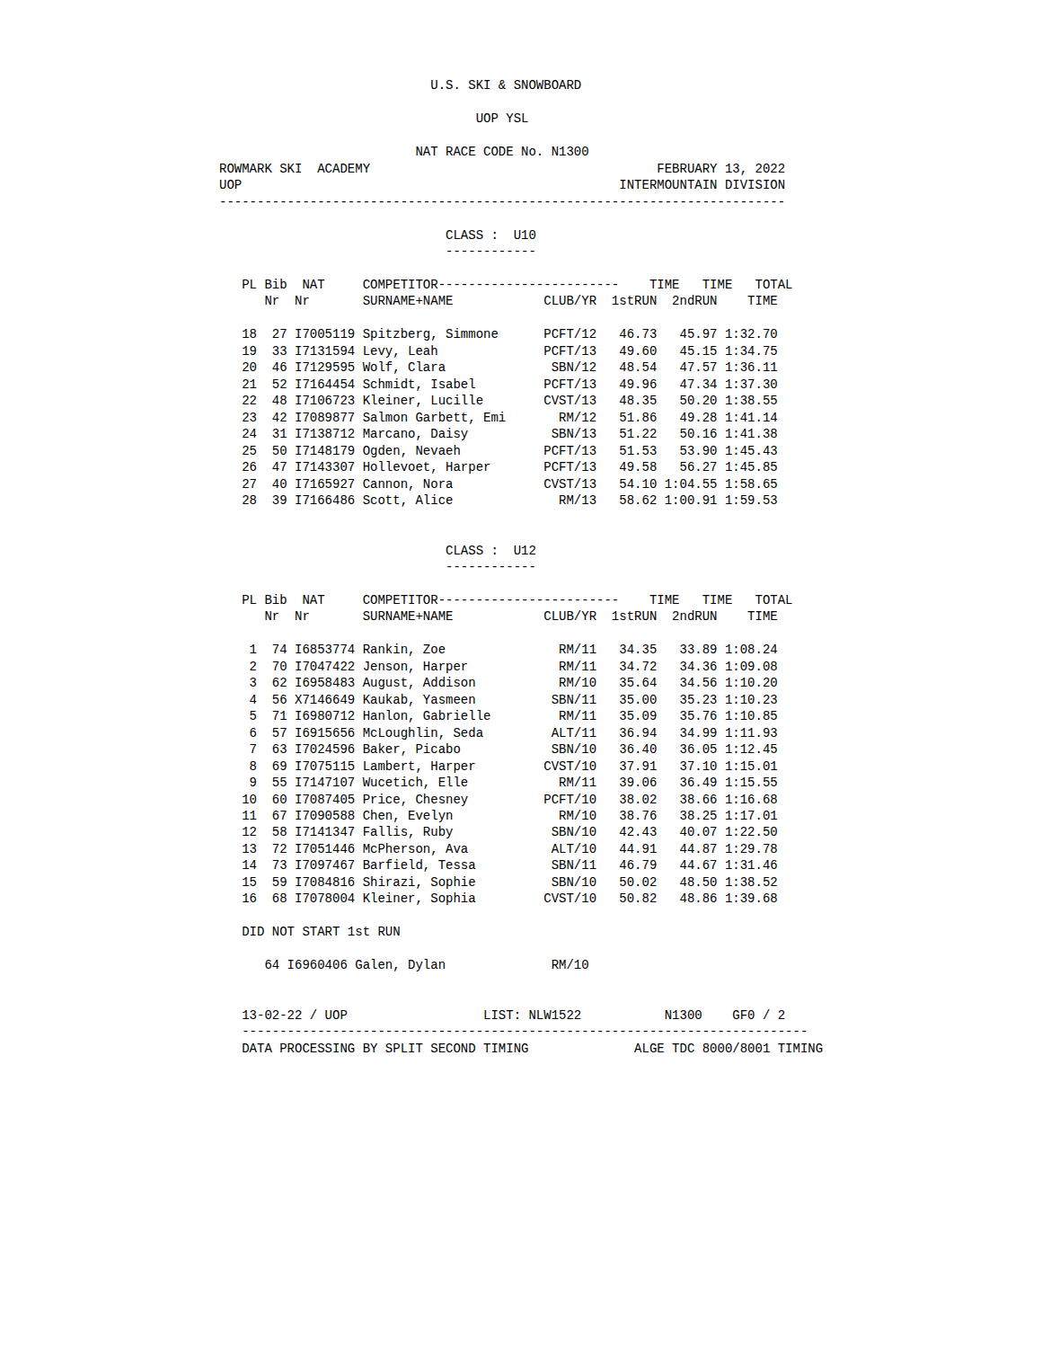U.S. SKI & SNOWBOARD

                                  UOP YSL

                          NAT RACE CODE No. N1300
ROWMARK SKI  ACADEMY                                      FEBRUARY 13, 2022
UOP                                                  INTERMOUNTAIN DIVISION
---------------------------------------------------------------------------

                              CLASS :  U10
                              ------------

   PL Bib  NAT     COMPETITOR------------------------    TIME   TIME   TOTAL
      Nr  Nr       SURNAME+NAME            CLUB/YR  1stRUN  2ndRUN    TIME

   18  27 I7005119 Spitzberg, Simmone      PCFT/12   46.73   45.97 1:32.70
   19  33 I7131594 Levy, Leah              PCFT/13   49.60   45.15 1:34.75
   20  46 I7129595 Wolf, Clara              SBN/12   48.54   47.57 1:36.11
   21  52 I7164454 Schmidt, Isabel         PCFT/13   49.96   47.34 1:37.30
   22  48 I7106723 Kleiner, Lucille        CVST/13   48.35   50.20 1:38.55
   23  42 I7089877 Salmon Garbett, Emi       RM/12   51.86   49.28 1:41.14
   24  31 I7138712 Marcano, Daisy           SBN/13   51.22   50.16 1:41.38
   25  50 I7148179 Ogden, Nevaeh           PCFT/13   51.53   53.90 1:45.43
   26  47 I7143307 Hollevoet, Harper       PCFT/13   49.58   56.27 1:45.85
   27  40 I7165927 Cannon, Nora            CVST/13   54.10 1:04.55 1:58.65
   28  39 I7166486 Scott, Alice              RM/13   58.62 1:00.91 1:59.53


                              CLASS :  U12
                              ------------

   PL Bib  NAT     COMPETITOR------------------------    TIME   TIME   TOTAL
      Nr  Nr       SURNAME+NAME            CLUB/YR  1stRUN  2ndRUN    TIME

    1  74 I6853774 Rankin, Zoe               RM/11   34.35   33.89 1:08.24
    2  70 I7047422 Jenson, Harper            RM/11   34.72   34.36 1:09.08
    3  62 I6958483 August, Addison           RM/10   35.64   34.56 1:10.20
    4  56 X7146649 Kaukab, Yasmeen          SBN/11   35.00   35.23 1:10.23
    5  71 I6980712 Hanlon, Gabrielle         RM/11   35.09   35.76 1:10.85
    6  57 I6915656 McLoughlin, Seda         ALT/11   36.94   34.99 1:11.93
    7  63 I7024596 Baker, Picabo            SBN/10   36.40   36.05 1:12.45
    8  69 I7075115 Lambert, Harper         CVST/10   37.91   37.10 1:15.01
    9  55 I7147107 Wucetich, Elle            RM/11   39.06   36.49 1:15.55
   10  60 I7087405 Price, Chesney          PCFT/10   38.02   38.66 1:16.68
   11  67 I7090588 Chen, Evelyn              RM/10   38.76   38.25 1:17.01
   12  58 I7141347 Fallis, Ruby             SBN/10   42.43   40.07 1:22.50
   13  72 I7051446 McPherson, Ava           ALT/10   44.91   44.87 1:29.78
   14  73 I7097467 Barfield, Tessa          SBN/11   46.79   44.67 1:31.46
   15  59 I7084816 Shirazi, Sophie          SBN/10   50.02   48.50 1:38.52
   16  68 I7078004 Kleiner, Sophia         CVST/10   50.82   48.86 1:39.68

   DID NOT START 1st RUN

      64 I6960406 Galen, Dylan              RM/10


   13-02-22 / UOP                  LIST: NLW1522           N1300    GF0 / 2
   ---------------------------------------------------------------------------
   DATA PROCESSING BY SPLIT SECOND TIMING              ALGE TDC 8000/8001 TIMING